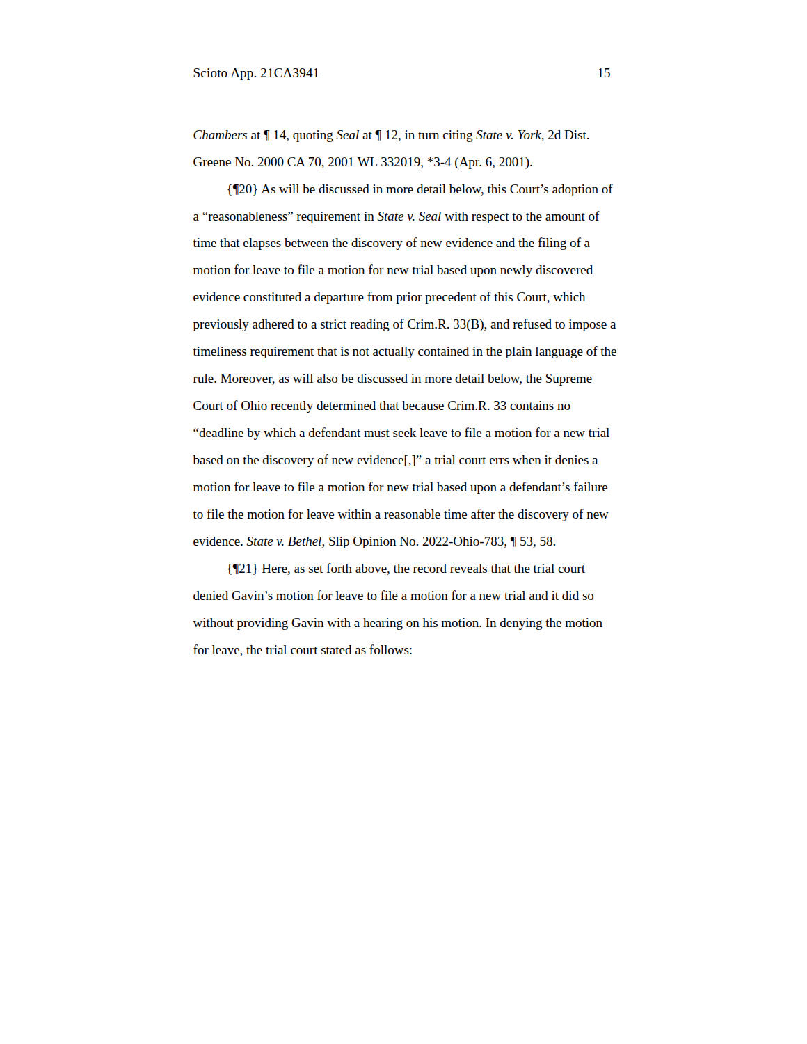Scioto App. 21CA3941 15
Chambers at ¶ 14, quoting Seal at ¶ 12, in turn citing State v. York, 2d Dist. Greene No. 2000 CA 70, 2001 WL 332019, *3-4 (Apr. 6, 2001).
{¶20} As will be discussed in more detail below, this Court’s adoption of a “reasonableness” requirement in State v. Seal with respect to the amount of time that elapses between the discovery of new evidence and the filing of a motion for leave to file a motion for new trial based upon newly discovered evidence constituted a departure from prior precedent of this Court, which previously adhered to a strict reading of Crim.R. 33(B), and refused to impose a timeliness requirement that is not actually contained in the plain language of the rule. Moreover, as will also be discussed in more detail below, the Supreme Court of Ohio recently determined that because Crim.R. 33 contains no “deadline by which a defendant must seek leave to file a motion for a new trial based on the discovery of new evidence[,]” a trial court errs when it denies a motion for leave to file a motion for new trial based upon a defendant’s failure to file the motion for leave within a reasonable time after the discovery of new evidence. State v. Bethel, Slip Opinion No. 2022-Ohio-783, ¶ 53, 58.
{¶21} Here, as set forth above, the record reveals that the trial court denied Gavin’s motion for leave to file a motion for a new trial and it did so without providing Gavin with a hearing on his motion. In denying the motion for leave, the trial court stated as follows: